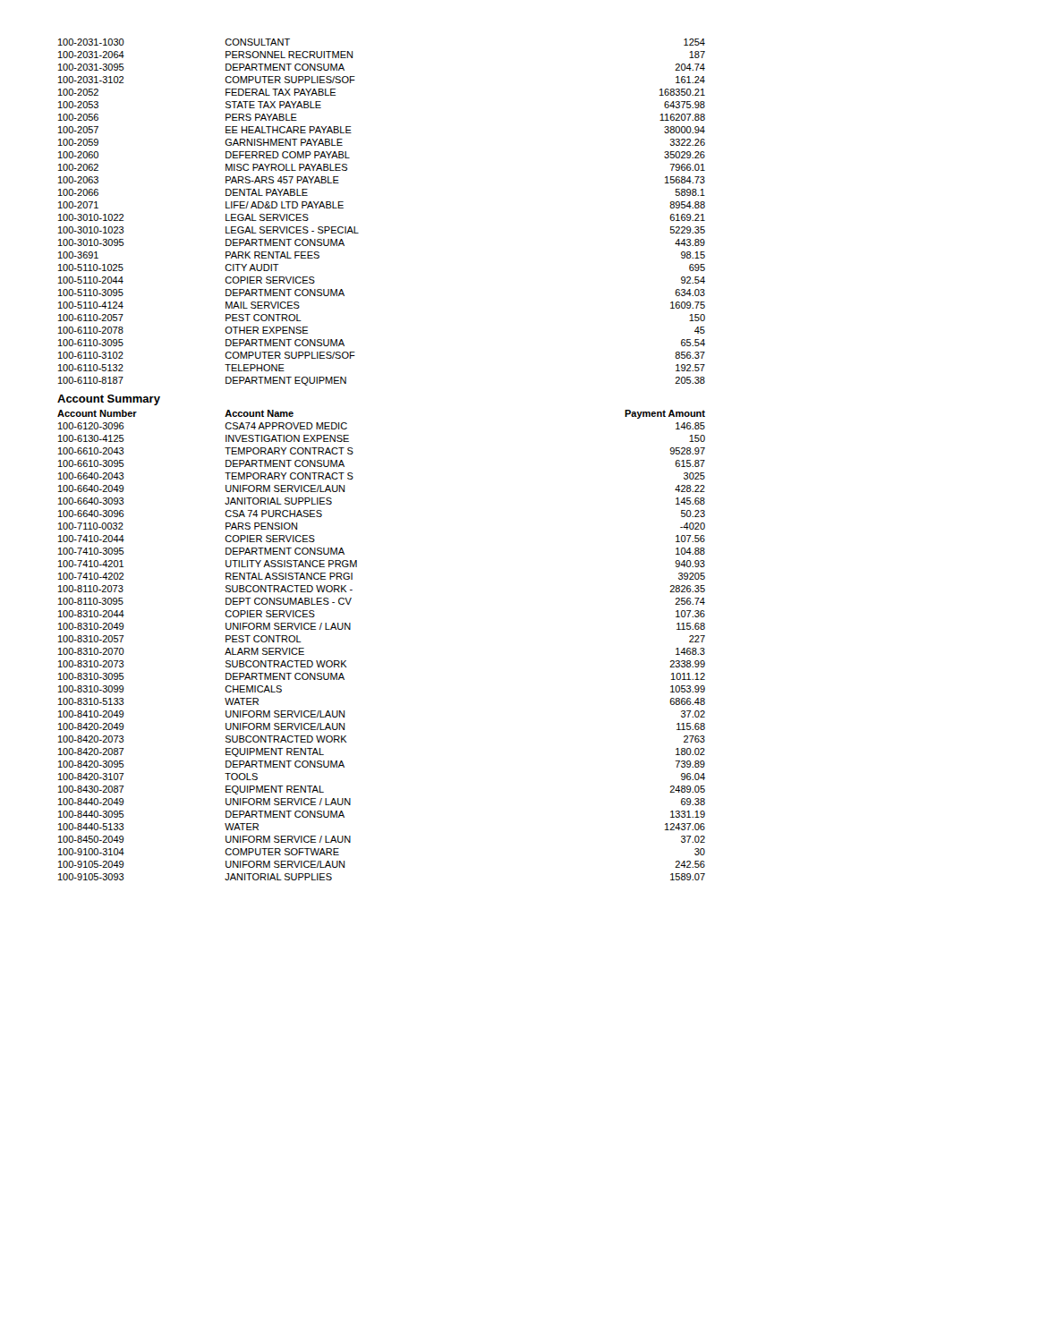| 100-2031-1030 | CONSULTANT | 1254 |
| 100-2031-2064 | PERSONNEL RECRUITMEN | 187 |
| 100-2031-3095 | DEPARTMENT CONSUMA | 204.74 |
| 100-2031-3102 | COMPUTER SUPPLIES/SOF | 161.24 |
| 100-2052 | FEDERAL TAX PAYABLE | 168350.21 |
| 100-2053 | STATE TAX PAYABLE | 64375.98 |
| 100-2056 | PERS PAYABLE | 116207.88 |
| 100-2057 | EE HEALTHCARE PAYABLE | 38000.94 |
| 100-2059 | GARNISHMENT PAYABLE | 3322.26 |
| 100-2060 | DEFERRED COMP PAYABL | 35029.26 |
| 100-2062 | MISC PAYROLL PAYABLES | 7966.01 |
| 100-2063 | PARS-ARS 457 PAYABLE | 15684.73 |
| 100-2066 | DENTAL PAYABLE | 5898.1 |
| 100-2071 | LIFE/ AD&D LTD PAYABLE | 8954.88 |
| 100-3010-1022 | LEGAL SERVICES | 6169.21 |
| 100-3010-1023 | LEGAL SERVICES - SPECIAL | 5229.35 |
| 100-3010-3095 | DEPARTMENT CONSUMA | 443.89 |
| 100-3691 | PARK RENTAL FEES | 98.15 |
| 100-5110-1025 | CITY AUDIT | 695 |
| 100-5110-2044 | COPIER SERVICES | 92.54 |
| 100-5110-3095 | DEPARTMENT CONSUMA | 634.03 |
| 100-5110-4124 | MAIL SERVICES | 1609.75 |
| 100-6110-2057 | PEST CONTROL | 150 |
| 100-6110-2078 | OTHER EXPENSE | 45 |
| 100-6110-3095 | DEPARTMENT CONSUMA | 65.54 |
| 100-6110-3102 | COMPUTER SUPPLIES/SOF | 856.37 |
| 100-6110-5132 | TELEPHONE | 192.57 |
| 100-6110-8187 | DEPARTMENT EQUIPMEN | 205.38 |
| Account Summary |
| Account Number | Account Name | Payment Amount |
| 100-6120-3096 | CSA74 APPROVED MEDIC | 146.85 |
| 100-6130-4125 | INVESTIGATION EXPENSE | 150 |
| 100-6610-2043 | TEMPORARY CONTRACT S | 9528.97 |
| 100-6610-3095 | DEPARTMENT CONSUMA | 615.87 |
| 100-6640-2043 | TEMPORARY CONTRACT S | 3025 |
| 100-6640-2049 | UNIFORM SERVICE/LAUN | 428.22 |
| 100-6640-3093 | JANITORIAL SUPPLIES | 145.68 |
| 100-6640-3096 | CSA 74 PURCHASES | 50.23 |
| 100-7110-0032 | PARS PENSION | -4020 |
| 100-7410-2044 | COPIER SERVICES | 107.56 |
| 100-7410-3095 | DEPARTMENT CONSUMA | 104.88 |
| 100-7410-4201 | UTILITY ASSISTANCE PRGM | 940.93 |
| 100-7410-4202 | RENTAL ASSISTANCE PRGI | 39205 |
| 100-8110-2073 | SUBCONTRACTED WORK - | 2826.35 |
| 100-8110-3095 | DEPT CONSUMABLES - CV | 256.74 |
| 100-8310-2044 | COPIER SERVICES | 107.36 |
| 100-8310-2049 | UNIFORM SERVICE / LAUN | 115.68 |
| 100-8310-2057 | PEST CONTROL | 227 |
| 100-8310-2070 | ALARM SERVICE | 1468.3 |
| 100-8310-2073 | SUBCONTRACTED WORK | 2338.99 |
| 100-8310-3095 | DEPARTMENT CONSUMA | 1011.12 |
| 100-8310-3099 | CHEMICALS | 1053.99 |
| 100-8310-5133 | WATER | 6866.48 |
| 100-8410-2049 | UNIFORM SERVICE/LAUN | 37.02 |
| 100-8420-2049 | UNIFORM SERVICE/LAUN | 115.68 |
| 100-8420-2073 | SUBCONTRACTED WORK | 2763 |
| 100-8420-2087 | EQUIPMENT RENTAL | 180.02 |
| 100-8420-3095 | DEPARTMENT CONSUMA | 739.89 |
| 100-8420-3107 | TOOLS | 96.04 |
| 100-8430-2087 | EQUIPMENT RENTAL | 2489.05 |
| 100-8440-2049 | UNIFORM SERVICE / LAUN | 69.38 |
| 100-8440-3095 | DEPARTMENT CONSUMA | 1331.19 |
| 100-8440-5133 | WATER | 12437.06 |
| 100-8450-2049 | UNIFORM SERVICE / LAUN | 37.02 |
| 100-9100-3104 | COMPUTER SOFTWARE | 30 |
| 100-9105-2049 | UNIFORM SERVICE/LAUN | 242.56 |
| 100-9105-3093 | JANITORIAL SUPPLIES | 1589.07 |